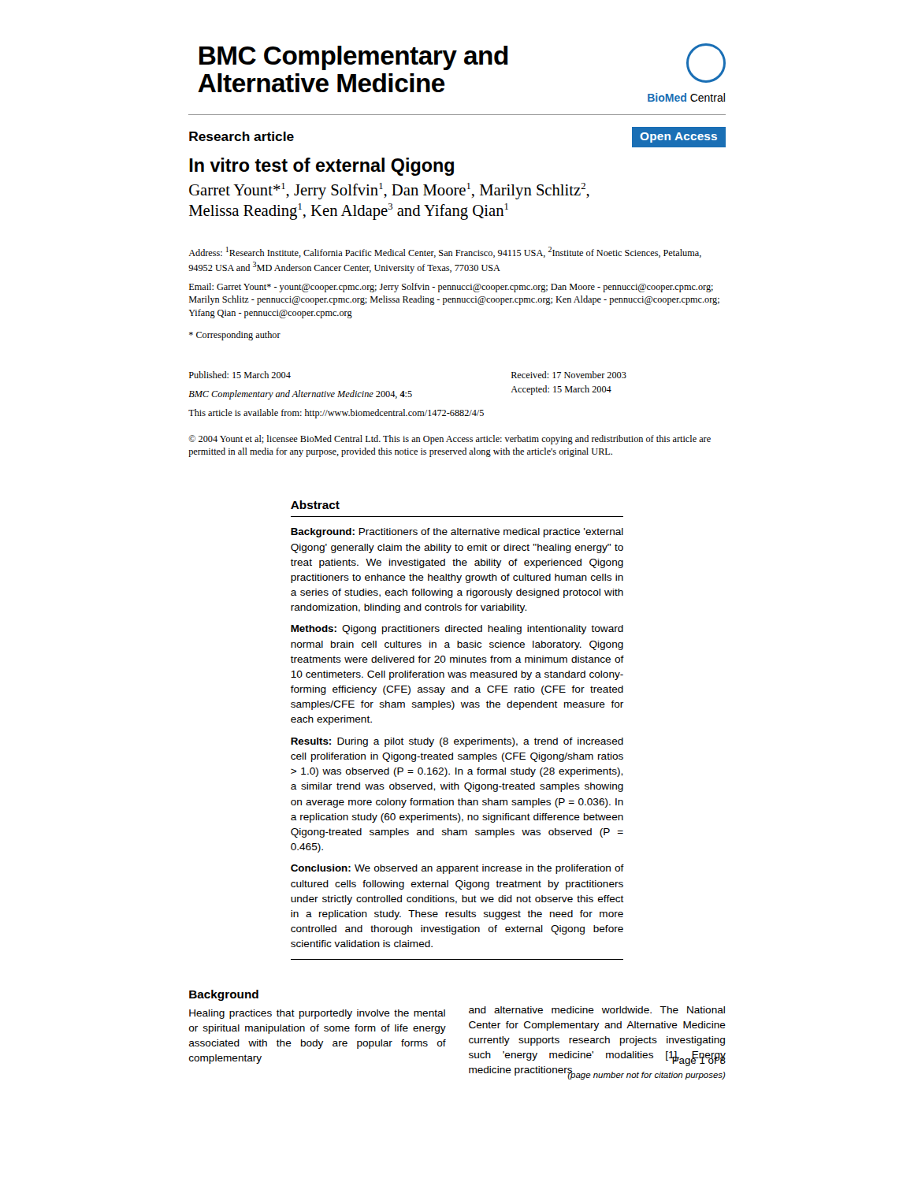BMC Complementary and
Alternative Medicine
BioMed Central
Research article
Open Access
In vitro test of external Qigong
Garret Yount*1, Jerry Solfvin1, Dan Moore1, Marilyn Schlitz2,
Melissa Reading1, Ken Aldape3 and Yifang Qian1
Address: 1Research Institute, California Pacific Medical Center, San Francisco, 94115 USA, 2Institute of Noetic Sciences, Petaluma, 94952 USA and 3MD Anderson Cancer Center, University of Texas, 77030 USA
Email: Garret Yount* - yount@cooper.cpmc.org; Jerry Solfvin - pennucci@cooper.cpmc.org; Dan Moore - pennucci@cooper.cpmc.org;
Marilyn Schlitz - pennucci@cooper.cpmc.org; Melissa Reading - pennucci@cooper.cpmc.org; Ken Aldape - pennucci@cooper.cpmc.org;
Yifang Qian - pennucci@cooper.cpmc.org
* Corresponding author
Published: 15 March 2004
BMC Complementary and Alternative Medicine 2004, 4:5
This article is available from: http://www.biomedcentral.com/1472-6882/4/5
Received: 17 November 2003
Accepted: 15 March 2004
© 2004 Yount et al; licensee BioMed Central Ltd. This is an Open Access article: verbatim copying and redistribution of this article are permitted in all media for any purpose, provided this notice is preserved along with the article's original URL.
Abstract
Background: Practitioners of the alternative medical practice 'external Qigong' generally claim the ability to emit or direct "healing energy" to treat patients. We investigated the ability of experienced Qigong practitioners to enhance the healthy growth of cultured human cells in a series of studies, each following a rigorously designed protocol with randomization, blinding and controls for variability.
Methods: Qigong practitioners directed healing intentionality toward normal brain cell cultures in a basic science laboratory. Qigong treatments were delivered for 20 minutes from a minimum distance of 10 centimeters. Cell proliferation was measured by a standard colony-forming efficiency (CFE) assay and a CFE ratio (CFE for treated samples/CFE for sham samples) was the dependent measure for each experiment.
Results: During a pilot study (8 experiments), a trend of increased cell proliferation in Qigong-treated samples (CFE Qigong/sham ratios > 1.0) was observed (P = 0.162). In a formal study (28 experiments), a similar trend was observed, with Qigong-treated samples showing on average more colony formation than sham samples (P = 0.036). In a replication study (60 experiments), no significant difference between Qigong-treated samples and sham samples was observed (P = 0.465).
Conclusion: We observed an apparent increase in the proliferation of cultured cells following external Qigong treatment by practitioners under strictly controlled conditions, but we did not observe this effect in a replication study. These results suggest the need for more controlled and thorough investigation of external Qigong before scientific validation is claimed.
Background
Healing practices that purportedly involve the mental or spiritual manipulation of some form of life energy associated with the body are popular forms of complementary
and alternative medicine worldwide. The National Center for Complementary and Alternative Medicine currently supports research projects investigating such 'energy medicine' modalities [1]. Energy medicine practitioners
Page 1 of 8
(page number not for citation purposes)